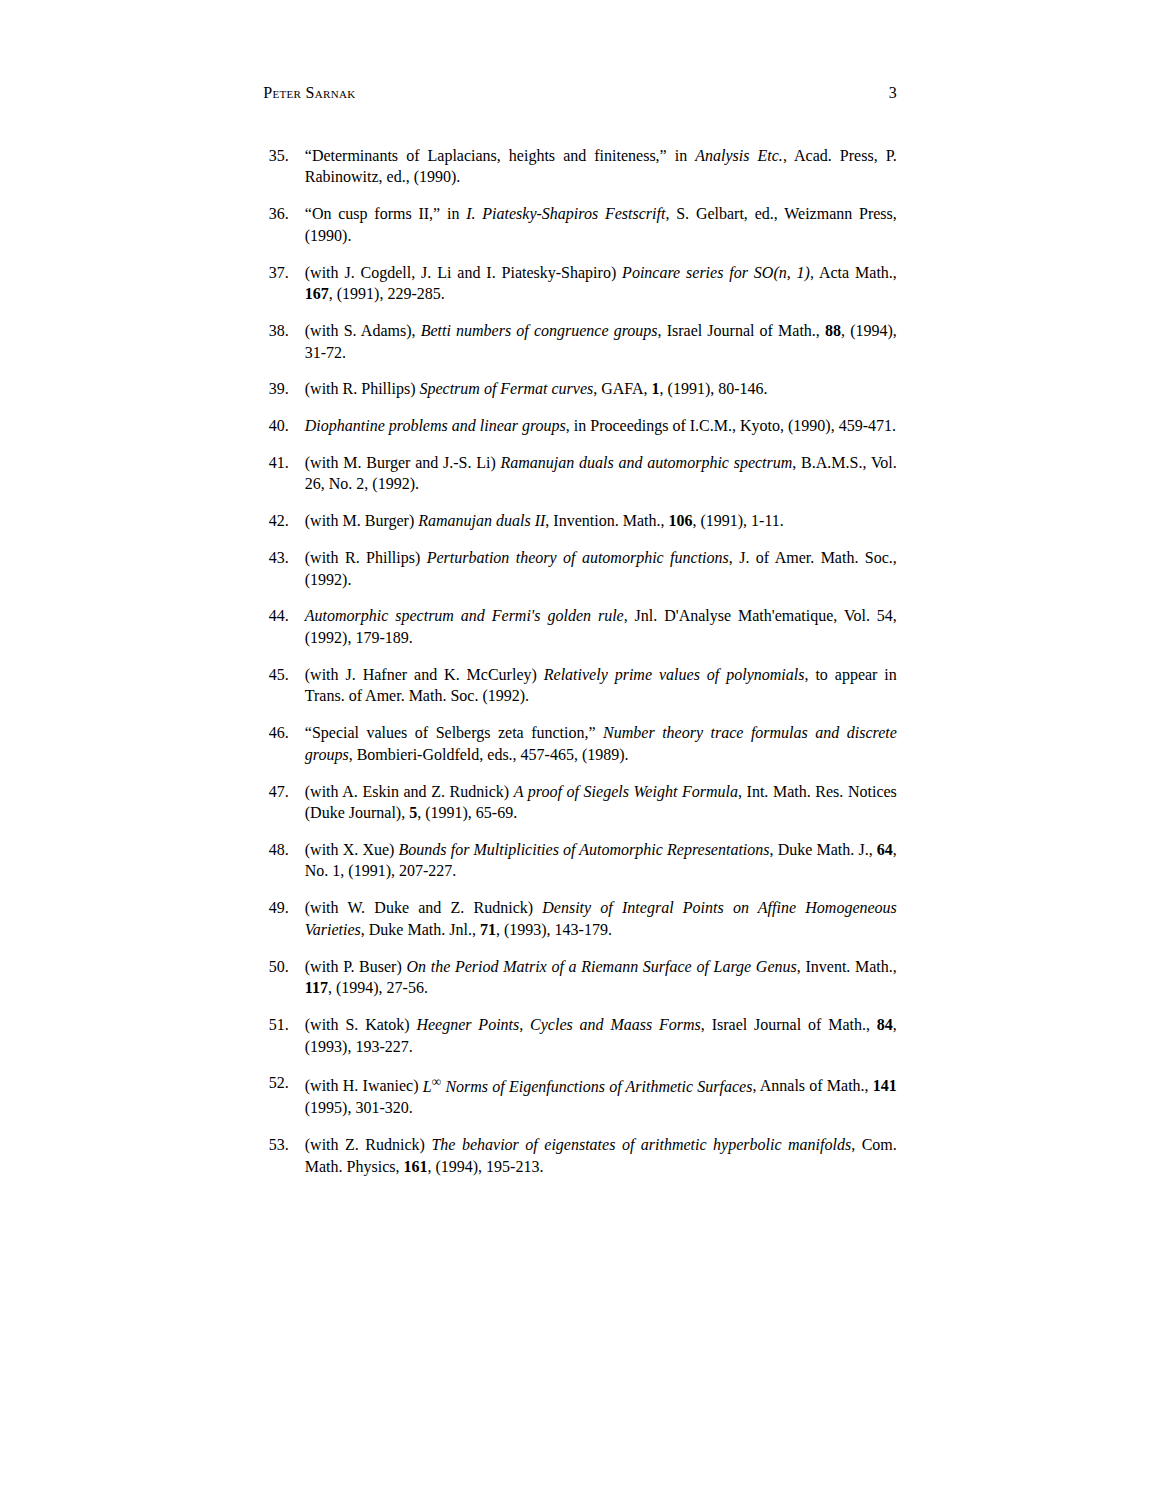Peter Sarnak 3
35.“Determinants of Laplacians, heights and finiteness,” in Analysis Etc., Acad. Press, P. Rabinowitz, ed., (1990).
36.“On cusp forms II,” in I. Piatesky-Shapiros Festscrift, S. Gelbart, ed., Weizmann Press, (1990).
37.(with J. Cogdell, J. Li and I. Piatesky-Shapiro) Poincare series for SO(n, 1), Acta Math., 167, (1991), 229-285.
38.(with S. Adams), Betti numbers of congruence groups, Israel Journal of Math., 88, (1994), 31-72.
39.(with R. Phillips) Spectrum of Fermat curves, GAFA, 1, (1991), 80-146.
40. Diophantine problems and linear groups, in Proceedings of I.C.M., Kyoto, (1990), 459-471.
41.(with M. Burger and J.-S. Li) Ramanujan duals and automorphic spectrum, B.A.M.S., Vol. 26, No. 2, (1992).
42.(with M. Burger) Ramanujan duals II, Invention. Math., 106, (1991), 1-11.
43.(with R. Phillips) Perturbation theory of automorphic functions, J. of Amer. Math. Soc., (1992).
44. Automorphic spectrum and Fermi's golden rule, Jnl. D'Analyse Math'ematique, Vol. 54, (1992), 179-189.
45.(with J. Hafner and K. McCurley) Relatively prime values of polynomials, to appear in Trans. of Amer. Math. Soc. (1992).
46.“Special values of Selbergs zeta function,” Number theory trace formulas and discrete groups, Bombieri-Goldfeld, eds., 457-465, (1989).
47.(with A. Eskin and Z. Rudnick) A proof of Siegels Weight Formula, Int. Math. Res. Notices (Duke Journal), 5, (1991), 65-69.
48.(with X. Xue) Bounds for Multiplicities of Automorphic Representations, Duke Math. J., 64, No. 1, (1991), 207-227.
49.(with W. Duke and Z. Rudnick) Density of Integral Points on Affine Homogeneous Varieties, Duke Math. Jnl., 71, (1993), 143-179.
50.(with P. Buser) On the Period Matrix of a Riemann Surface of Large Genus, Invent. Math., 117, (1994), 27-56.
51.(with S. Katok) Heegner Points, Cycles and Maass Forms, Israel Journal of Math., 84, (1993), 193-227.
52.(with H. Iwaniec) L∞ Norms of Eigenfunctions of Arithmetic Surfaces, Annals of Math., 141 (1995), 301-320.
53.(with Z. Rudnick) The behavior of eigenstates of arithmetic hyperbolic manifolds, Com. Math. Physics, 161, (1994), 195-213.